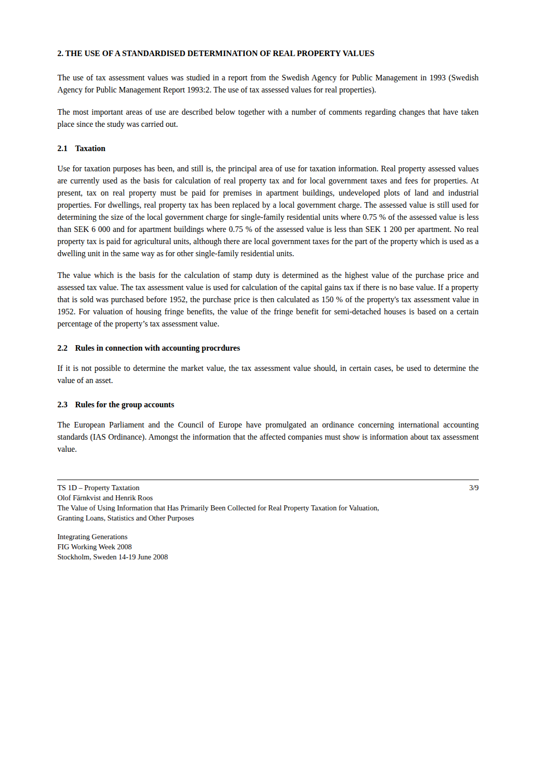2. THE USE OF A STANDARDISED DETERMINATION OF REAL PROPERTY VALUES
The use of tax assessment values was studied in a report from the Swedish Agency for Public Management in 1993 (Swedish Agency for Public Management Report 1993:2. The use of tax assessed values for real properties).
The most important areas of use are described below together with a number of comments regarding changes that have taken place since the study was carried out.
2.1 Taxation
Use for taxation purposes has been, and still is, the principal area of use for taxation information. Real property assessed values are currently used as the basis for calculation of real property tax and for local government taxes and fees for properties. At present, tax on real property must be paid for premises in apartment buildings, undeveloped plots of land and industrial properties. For dwellings, real property tax has been replaced by a local government charge. The assessed value is still used for determining the size of the local government charge for single-family residential units where 0.75 % of the assessed value is less than SEK 6 000 and for apartment buildings where 0.75 % of the assessed value is less than SEK 1 200 per apartment. No real property tax is paid for agricultural units, although there are local government taxes for the part of the property which is used as a dwelling unit in the same way as for other single-family residential units.
The value which is the basis for the calculation of stamp duty is determined as the highest value of the purchase price and assessed tax value. The tax assessment value is used for calculation of the capital gains tax if there is no base value. If a property that is sold was purchased before 1952, the purchase price is then calculated as 150 % of the property's tax assessment value in 1952. For valuation of housing fringe benefits, the value of the fringe benefit for semi-detached houses is based on a certain percentage of the property’s tax assessment value.
2.2 Rules in connection with accounting procrdures
If it is not possible to determine the market value, the tax assessment value should, in certain cases, be used to determine the value of an asset.
2.3 Rules for the group accounts
The European Parliament and the Council of Europe have promulgated an ordinance concerning international accounting standards (IAS Ordinance). Amongst the information that the affected companies must show is information about tax assessment value.
3/9
TS 1D – Property Taxtation
Olof Färnkvist and Henrik Roos
The Value of Using Information that Has Primarily Been Collected for Real Property Taxation for Valuation,
Granting Loans, Statistics and Other Purposes
Integrating Generations
FIG Working Week 2008
Stockholm, Sweden 14-19 June 2008